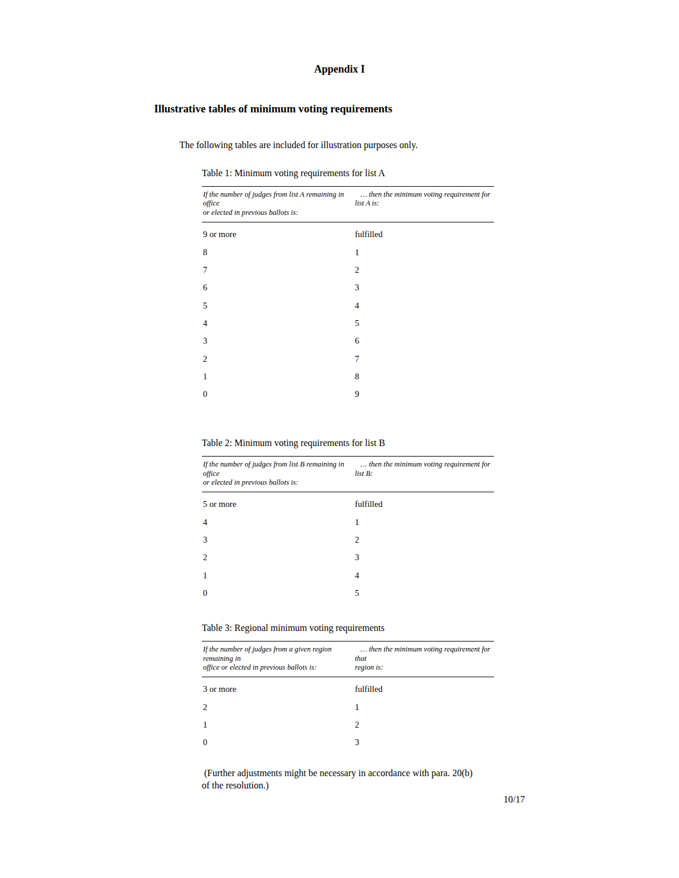Appendix I
Illustrative tables of minimum voting requirements
The following tables are included for illustration purposes only.
Table 1: Minimum voting requirements for list A
| If the number of judges from list A remaining in office or elected in previous ballots is: | … then the minimum voting requirement for list A is: |
| --- | --- |
| 9 or more | fulfilled |
| 8 | 1 |
| 7 | 2 |
| 6 | 3 |
| 5 | 4 |
| 4 | 5 |
| 3 | 6 |
| 2 | 7 |
| 1 | 8 |
| 0 | 9 |
Table 2: Minimum voting requirements for list B
| If the number of judges from list B remaining in office or elected in previous ballots is: | … then the minimum voting requirement for list B: |
| --- | --- |
| 5 or more | fulfilled |
| 4 | 1 |
| 3 | 2 |
| 2 | 3 |
| 1 | 4 |
| 0 | 5 |
Table 3: Regional minimum voting requirements
| If the number of judges from a given region remaining in office or elected in previous ballots is: | … then the minimum voting requirement for that region is: |
| --- | --- |
| 3 or more | fulfilled |
| 2 | 1 |
| 1 | 2 |
| 0 | 3 |
(Further adjustments might be necessary in accordance with para. 20(b)
of the resolution.)
10/17